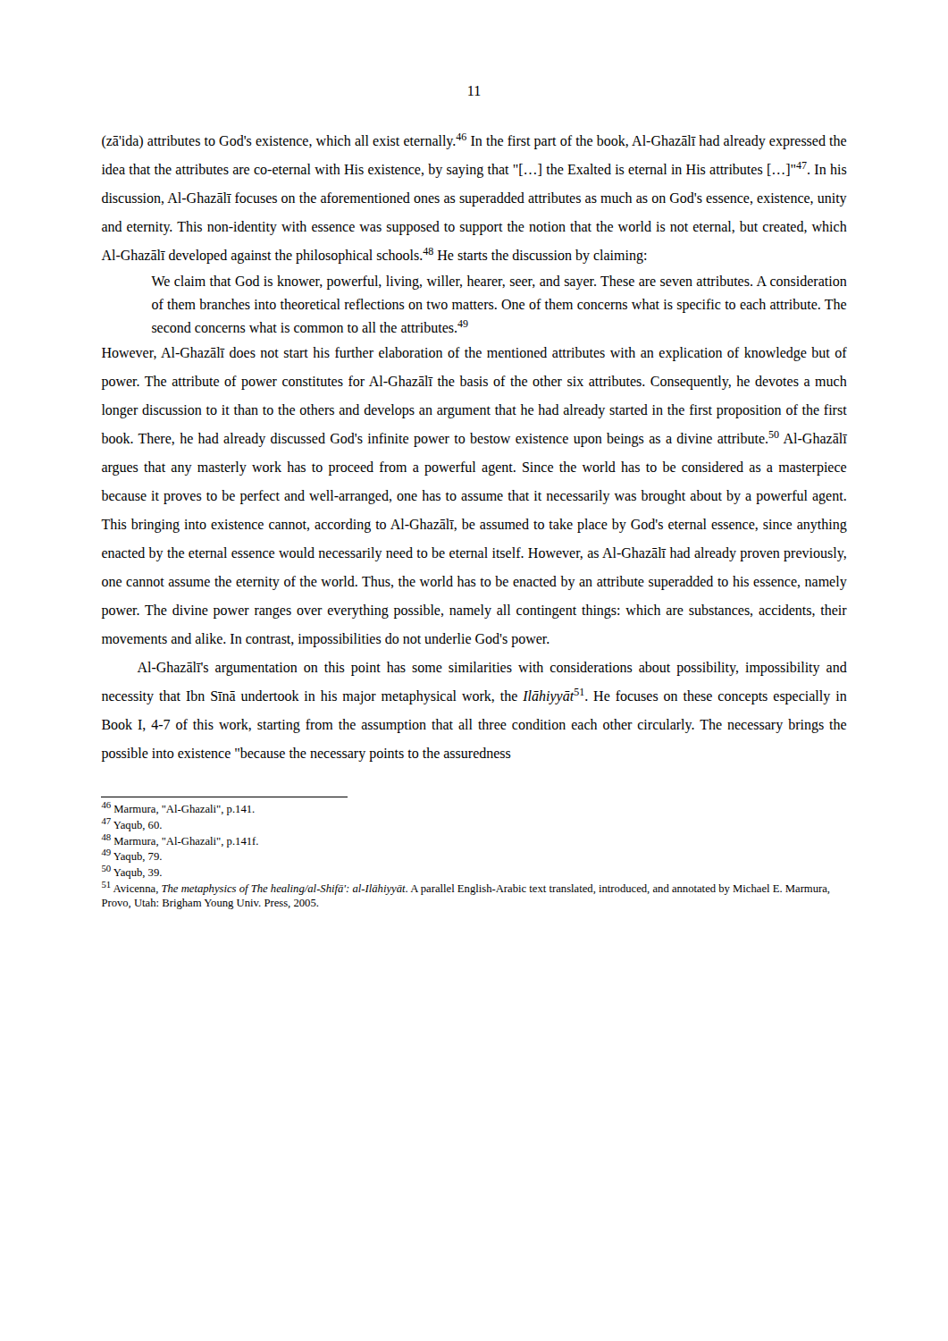11
(zā'ida) attributes to God's existence, which all exist eternally.46 In the first part of the book, Al-Ghazālī had already expressed the idea that the attributes are co-eternal with His existence, by saying that "[…] the Exalted is eternal in His attributes […]"47. In his discussion, Al-Ghazālī focuses on the aforementioned ones as superadded attributes as much as on God's essence, existence, unity and eternity. This non-identity with essence was supposed to support the notion that the world is not eternal, but created, which Al-Ghazālī developed against the philosophical schools.48 He starts the discussion by claiming:
We claim that God is knower, powerful, living, willer, hearer, seer, and sayer. These are seven attributes. A consideration of them branches into theoretical reflections on two matters. One of them concerns what is specific to each attribute. The second concerns what is common to all the attributes.49
However, Al-Ghazālī does not start his further elaboration of the mentioned attributes with an explication of knowledge but of power. The attribute of power constitutes for Al-Ghazālī the basis of the other six attributes. Consequently, he devotes a much longer discussion to it than to the others and develops an argument that he had already started in the first proposition of the first book. There, he had already discussed God's infinite power to bestow existence upon beings as a divine attribute.50 Al-Ghazālī argues that any masterly work has to proceed from a powerful agent. Since the world has to be considered as a masterpiece because it proves to be perfect and well-arranged, one has to assume that it necessarily was brought about by a powerful agent. This bringing into existence cannot, according to Al-Ghazālī, be assumed to take place by God's eternal essence, since anything enacted by the eternal essence would necessarily need to be eternal itself. However, as Al-Ghazālī had already proven previously, one cannot assume the eternity of the world. Thus, the world has to be enacted by an attribute superadded to his essence, namely power. The divine power ranges over everything possible, namely all contingent things: which are substances, accidents, their movements and alike. In contrast, impossibilities do not underlie God's power.
Al-Ghazālī's argumentation on this point has some similarities with considerations about possibility, impossibility and necessity that Ibn Sīnā undertook in his major metaphysical work, the Ilāhiyyāt51. He focuses on these concepts especially in Book I, 4-7 of this work, starting from the assumption that all three condition each other circularly. The necessary brings the possible into existence "because the necessary points to the assuredness
46 Marmura, "Al-Ghazali", p.141.
47 Yaqub, 60.
48 Marmura, "Al-Ghazali", p.141f.
49 Yaqub, 79.
50 Yaqub, 39.
51 Avicenna, The metaphysics of The healing/al-Shifā': al-Ilāhiyyāt. A parallel English-Arabic text translated, introduced, and annotated by Michael E. Marmura, Provo, Utah: Brigham Young Univ. Press, 2005.